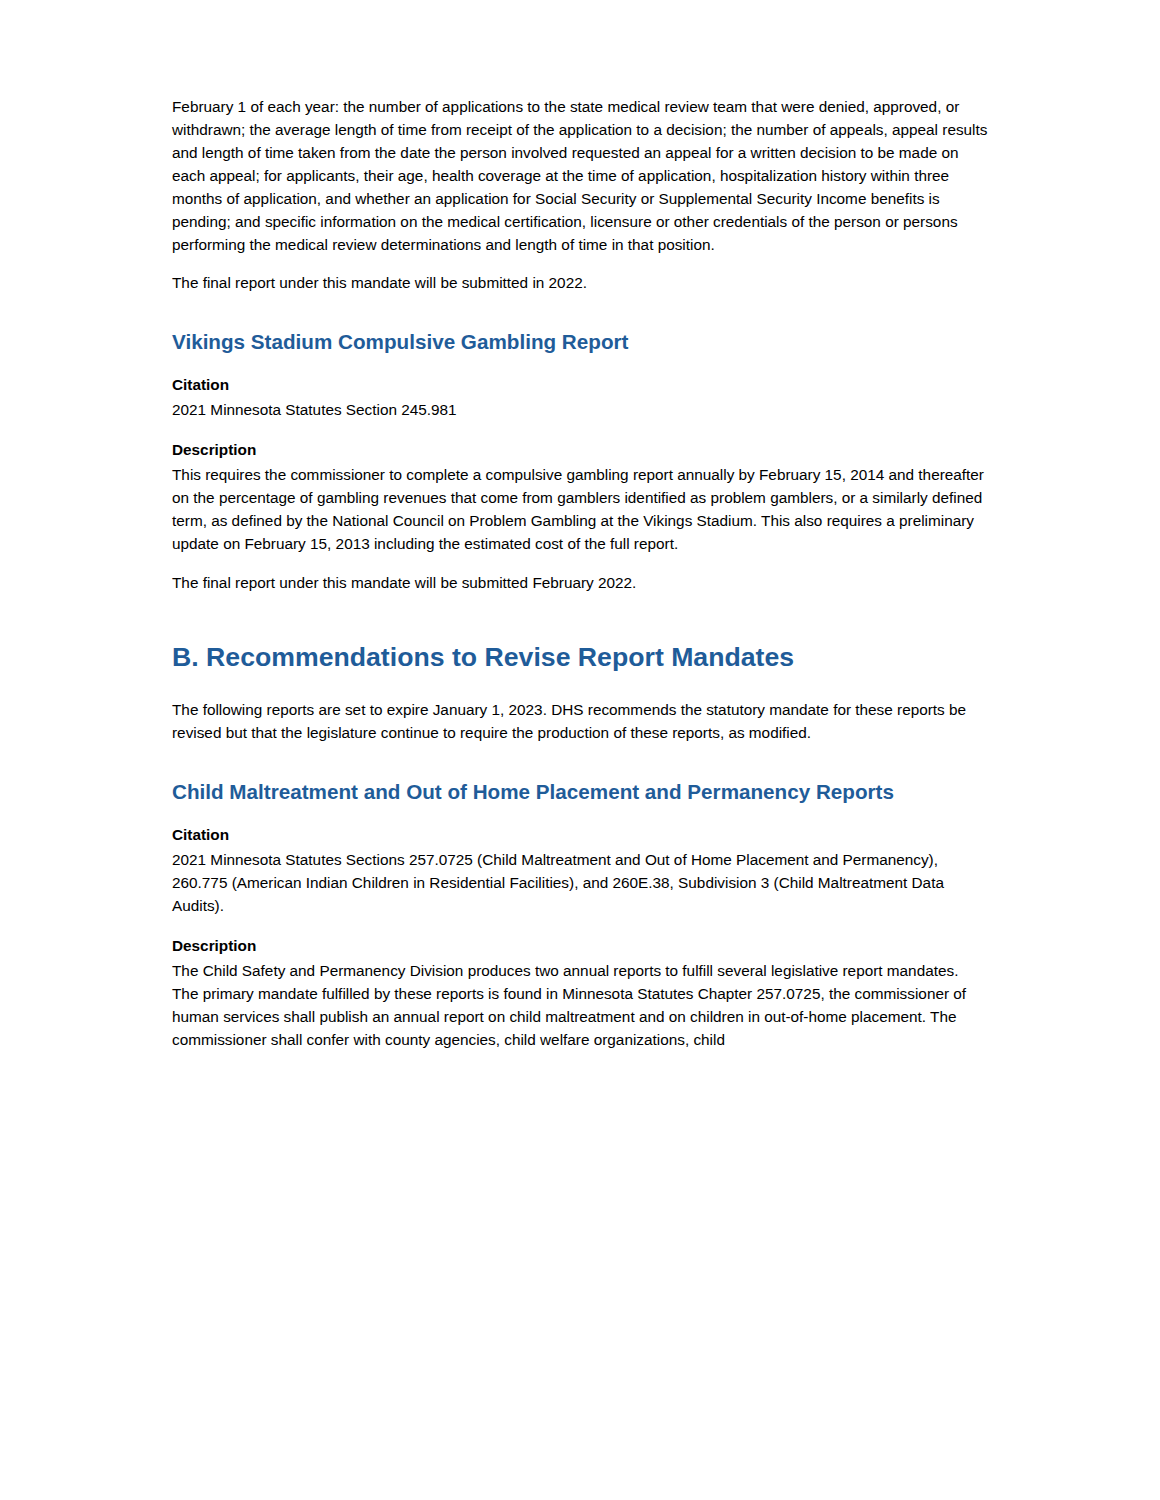February 1 of each year: the number of applications to the state medical review team that were denied, approved, or withdrawn; the average length of time from receipt of the application to a decision; the number of appeals, appeal results and length of time taken from the date the person involved requested an appeal for a written decision to be made on each appeal; for applicants, their age, health coverage at the time of application, hospitalization history within three months of application, and whether an application for Social Security or Supplemental Security Income benefits is pending; and specific information on the medical certification, licensure or other credentials of the person or persons performing the medical review determinations and length of time in that position.
The final report under this mandate will be submitted in 2022.
Vikings Stadium Compulsive Gambling Report
Citation
2021 Minnesota Statutes Section 245.981
Description
This requires the commissioner to complete a compulsive gambling report annually by February 15, 2014 and thereafter on the percentage of gambling revenues that come from gamblers identified as problem gamblers, or a similarly defined term, as defined by the National Council on Problem Gambling at the Vikings Stadium. This also requires a preliminary update on February 15, 2013 including the estimated cost of the full report.
The final report under this mandate will be submitted February 2022.
B. Recommendations to Revise Report Mandates
The following reports are set to expire January 1, 2023. DHS recommends the statutory mandate for these reports be revised but that the legislature continue to require the production of these reports, as modified.
Child Maltreatment and Out of Home Placement and Permanency Reports
Citation
2021 Minnesota Statutes Sections 257.0725 (Child Maltreatment and Out of Home Placement and Permanency), 260.775 (American Indian Children in Residential Facilities), and 260E.38, Subdivision 3 (Child Maltreatment Data Audits).
Description
The Child Safety and Permanency Division produces two annual reports to fulfill several legislative report mandates. The primary mandate fulfilled by these reports is found in Minnesota Statutes Chapter 257.0725, the commissioner of human services shall publish an annual report on child maltreatment and on children in out-of-home placement. The commissioner shall confer with county agencies, child welfare organizations, child